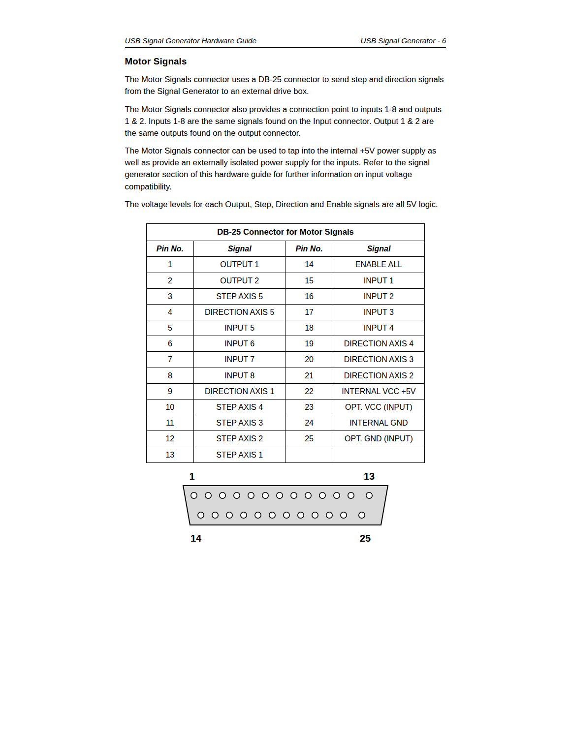USB Signal Generator Hardware Guide
USB Signal Generator - 6
Motor Signals
The Motor Signals connector uses a DB-25 connector to send step and direction signals from the Signal Generator to an external drive box.
The Motor Signals connector also provides a connection point to inputs 1-8 and outputs 1 & 2. Inputs 1-8 are the same signals found on the Input connector. Output 1 & 2 are the same outputs found on the output connector.
The Motor Signals connector can be used to tap into the internal +5V power supply as well as provide an externally isolated power supply for the inputs. Refer to the signal generator section of this hardware guide for further information on input voltage compatibility.
The voltage levels for each Output, Step, Direction and Enable signals are all 5V logic.
DB-25 Connector for Motor Signals
| Pin No. | Signal | Pin No. | Signal |
| --- | --- | --- | --- |
| 1 | OUTPUT 1 | 14 | ENABLE ALL |
| 2 | OUTPUT 2 | 15 | INPUT 1 |
| 3 | STEP AXIS 5 | 16 | INPUT 2 |
| 4 | DIRECTION AXIS 5 | 17 | INPUT 3 |
| 5 | INPUT 5 | 18 | INPUT 4 |
| 6 | INPUT 6 | 19 | DIRECTION AXIS 4 |
| 7 | INPUT 7 | 20 | DIRECTION AXIS 3 |
| 8 | INPUT 8 | 21 | DIRECTION AXIS 2 |
| 9 | DIRECTION AXIS 1 | 22 | INTERNAL VCC +5V |
| 10 | STEP AXIS 4 | 23 | OPT. VCC (INPUT) |
| 11 | STEP AXIS 3 | 24 | INTERNAL GND |
| 12 | STEP AXIS 2 | 25 | OPT. GND (INPUT) |
| 13 | STEP AXIS 1 | | |
1 13 14 25